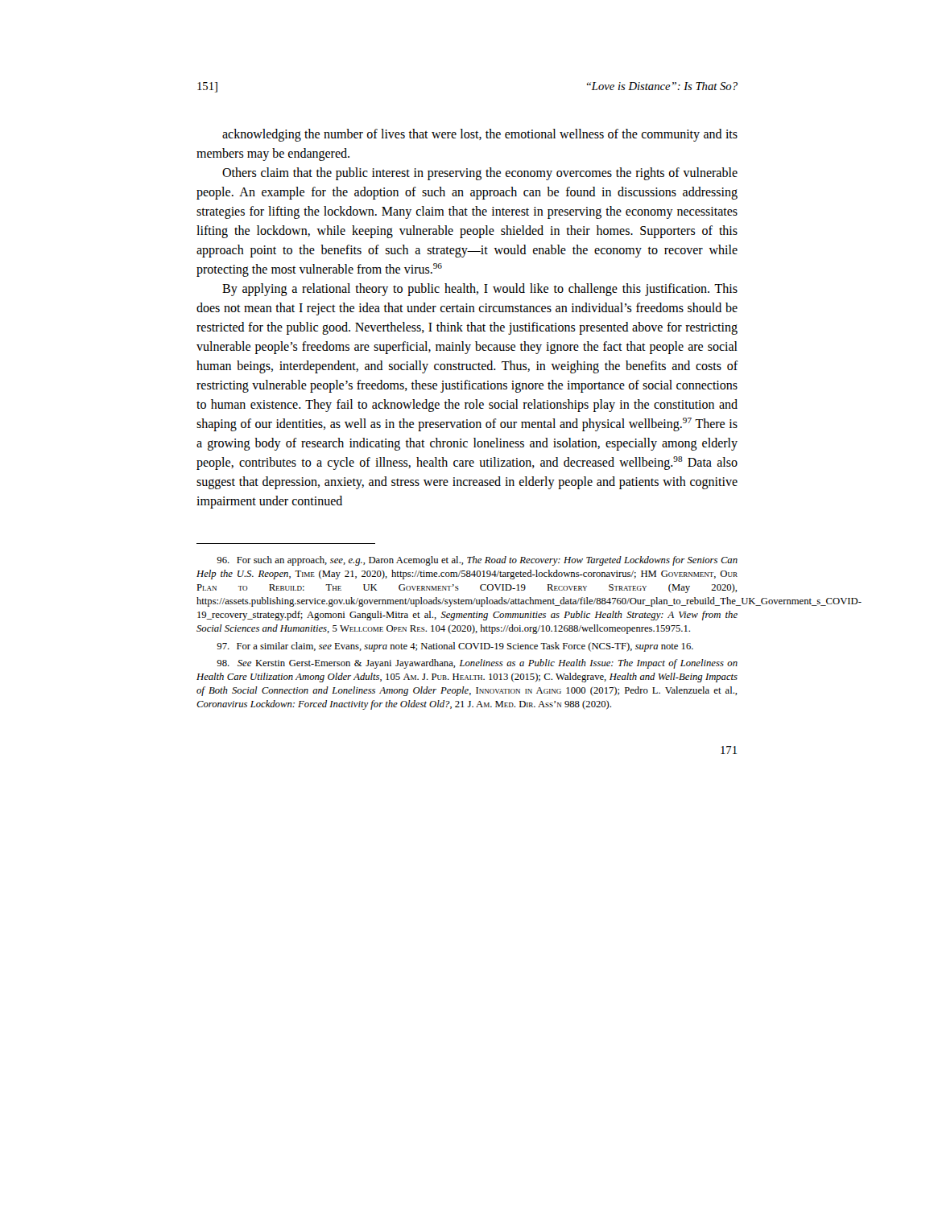151] “Love is Distance”: Is That So?
acknowledging the number of lives that were lost, the emotional wellness of the community and its members may be endangered.
Others claim that the public interest in preserving the economy overcomes the rights of vulnerable people. An example for the adoption of such an approach can be found in discussions addressing strategies for lifting the lockdown. Many claim that the interest in preserving the economy necessitates lifting the lockdown, while keeping vulnerable people shielded in their homes. Supporters of this approach point to the benefits of such a strategy—it would enable the economy to recover while protecting the most vulnerable from the virus.96
By applying a relational theory to public health, I would like to challenge this justification. This does not mean that I reject the idea that under certain circumstances an individual’s freedoms should be restricted for the public good. Nevertheless, I think that the justifications presented above for restricting vulnerable people’s freedoms are superficial, mainly because they ignore the fact that people are social human beings, interdependent, and socially constructed. Thus, in weighing the benefits and costs of restricting vulnerable people’s freedoms, these justifications ignore the importance of social connections to human existence. They fail to acknowledge the role social relationships play in the constitution and shaping of our identities, as well as in the preservation of our mental and physical wellbeing.97 There is a growing body of research indicating that chronic loneliness and isolation, especially among elderly people, contributes to a cycle of illness, health care utilization, and decreased wellbeing.98 Data also suggest that depression, anxiety, and stress were increased in elderly people and patients with cognitive impairment under continued
96. For such an approach, see, e.g., Daron Acemoglu et al., The Road to Recovery: How Targeted Lockdowns for Seniors Can Help the U.S. Reopen, Time (May 21, 2020), https://time.com/5840194/targeted-lockdowns-coronavirus/; HM Government, Our Plan to Rebuild: The UK Government’s COVID-19 Recovery Strategy (May 2020), https://assets.publishing.service.gov.uk/government/uploads/system/uploads/attachment_data/file/884760/Our_plan_to_rebuild_The_UK_Government_s_COVID-19_recovery_strategy.pdf; Agomoni Ganguli-Mitra et al., Segmenting Communities as Public Health Strategy: A View from the Social Sciences and Humanities, 5 Wellcome Open Res. 104 (2020), https://doi.org/10.12688/wellcomeopenres.15975.1.
97. For a similar claim, see Evans, supra note 4; National COVID-19 Science Task Force (NCS-TF), supra note 16.
98. See Kerstin Gerst-Emerson & Jayani Jayawardhana, Loneliness as a Public Health Issue: The Impact of Loneliness on Health Care Utilization Among Older Adults, 105 Am. J. Pub. Health. 1013 (2015); C. Waldegrave, Health and Well-Being Impacts of Both Social Connection and Loneliness Among Older People, Innovation in Aging 1000 (2017); Pedro L. Valenzuela et al., Coronavirus Lockdown: Forced Inactivity for the Oldest Old?, 21 J. Am. Med. Dir. Ass’n 988 (2020).
171